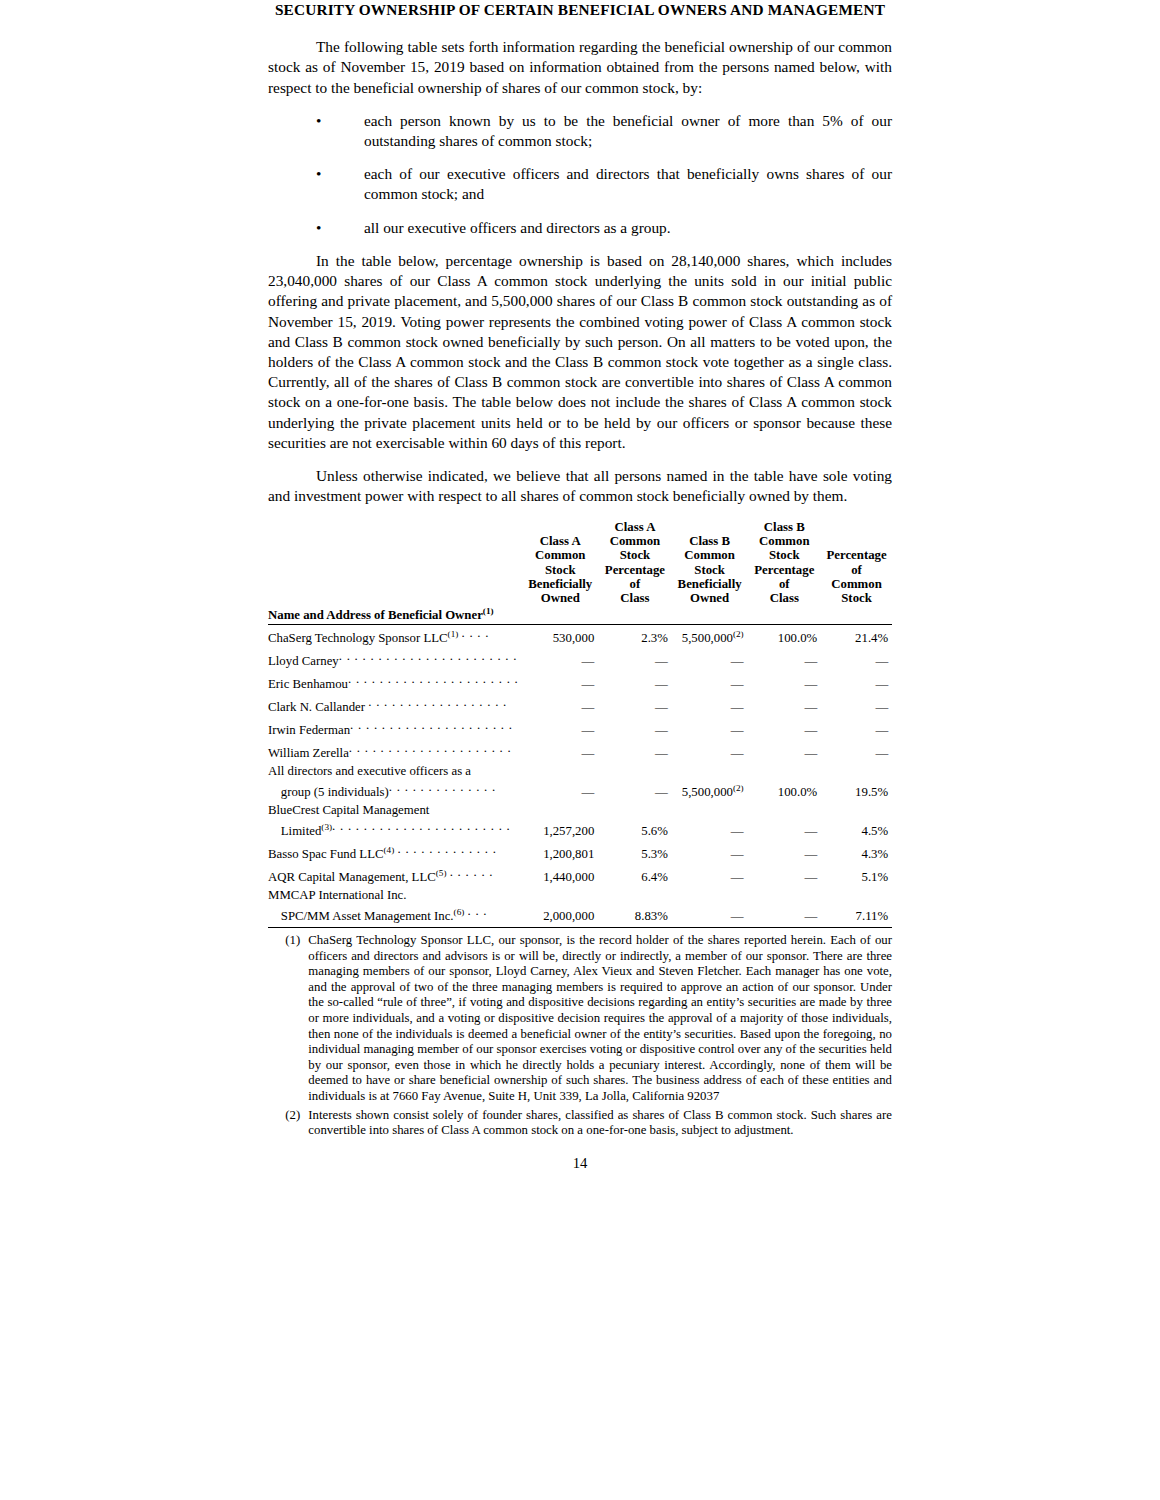SECURITY OWNERSHIP OF CERTAIN BENEFICIAL OWNERS AND MANAGEMENT
The following table sets forth information regarding the beneficial ownership of our common stock as of November 15, 2019 based on information obtained from the persons named below, with respect to the beneficial ownership of shares of our common stock, by:
each person known by us to be the beneficial owner of more than 5% of our outstanding shares of common stock;
each of our executive officers and directors that beneficially owns shares of our common stock; and
all our executive officers and directors as a group.
In the table below, percentage ownership is based on 28,140,000 shares, which includes 23,040,000 shares of our Class A common stock underlying the units sold in our initial public offering and private placement, and 5,500,000 shares of our Class B common stock outstanding as of November 15, 2019. Voting power represents the combined voting power of Class A common stock and Class B common stock owned beneficially by such person. On all matters to be voted upon, the holders of the Class A common stock and the Class B common stock vote together as a single class. Currently, all of the shares of Class B common stock are convertible into shares of Class A common stock on a one-for-one basis. The table below does not include the shares of Class A common stock underlying the private placement units held or to be held by our officers or sponsor because these securities are not exercisable within 60 days of this report.
Unless otherwise indicated, we believe that all persons named in the table have sole voting and investment power with respect to all shares of common stock beneficially owned by them.
| | Class A Common Stock Beneficially Owned | Class A Common Stock Percentage of Class | Class B Common Stock Beneficially Owned | Class B Common Stock Percentage of Class | Percentage of Common Stock |
| --- | --- | --- | --- | --- | --- |
| Name and Address of Beneficial Owner (1) | | | | | |
| ChaSerg Technology Sponsor LLC (1) . . . . | 530,000 | 2.3% | 5,500,000 (2) | 100.0% | 21.4% |
| Lloyd Carney . . . . . . . . . . . . . . . . . . . . . . . | — | — | — | — | — |
| Eric Benhamou . . . . . . . . . . . . . . . . . . . . . . | — | — | — | — | — |
| Clark N. Callander . . . . . . . . . . . . . . . . . . | — | — | — | — | — |
| Irwin Federman . . . . . . . . . . . . . . . . . . . . . | — | — | — | — | — |
| William Zerella . . . . . . . . . . . . . . . . . . . . . | — | — | — | — | — |
| All directors and executive officers as a group (5 individuals) . . . . . . . . . . . . . . | — | — | 5,500,000 (2) | 100.0% | 19.5% |
| BlueCrest Capital Management Limited (3) . . . . . . . . . . . . . . . . . . . . . . . | 1,257,200 | 5.6% | — | — | 4.5% |
| Basso Spac Fund LLC (4) . . . . . . . . . . . . . | 1,200,801 | 5.3% | — | — | 4.3% |
| AQR Capital Management, LLC (5) . . . . . . | 1,440,000 | 6.4% | — | — | 5.1% |
| MMCAP International Inc. SPC/MM Asset Management Inc. (6) . . . | 2,000,000 | 8.83% | — | — | 7.11% |
(1)
ChaSerg Technology Sponsor LLC, our sponsor, is the record holder of the shares reported herein. Each of our officers and directors and advisors is or will be, directly or indirectly, a member of our sponsor. There are three managing members of our sponsor, Lloyd Carney, Alex Vieux and Steven Fletcher. Each manager has one vote, and the approval of two of the three managing members is required to approve an action of our sponsor. Under the so-called “rule of three”, if voting and dispositive decisions regarding an entity’s securities are made by three or more individuals, and a voting or dispositive decision requires the approval of a majority of those individuals, then none of the individuals is deemed a beneficial owner of the entity’s securities. Based upon the foregoing, no individual managing member of our sponsor exercises voting or dispositive control over any of the securities held by our sponsor, even those in which he directly holds a pecuniary interest. Accordingly, none of them will be deemed to have or share beneficial ownership of such shares. The business address of each of these entities and individuals is at 7660 Fay Avenue, Suite H, Unit 339, La Jolla, California 92037
(2)
Interests shown consist solely of founder shares, classified as shares of Class B common stock. Such shares are convertible into shares of Class A common stock on a one-for-one basis, subject to adjustment.
14